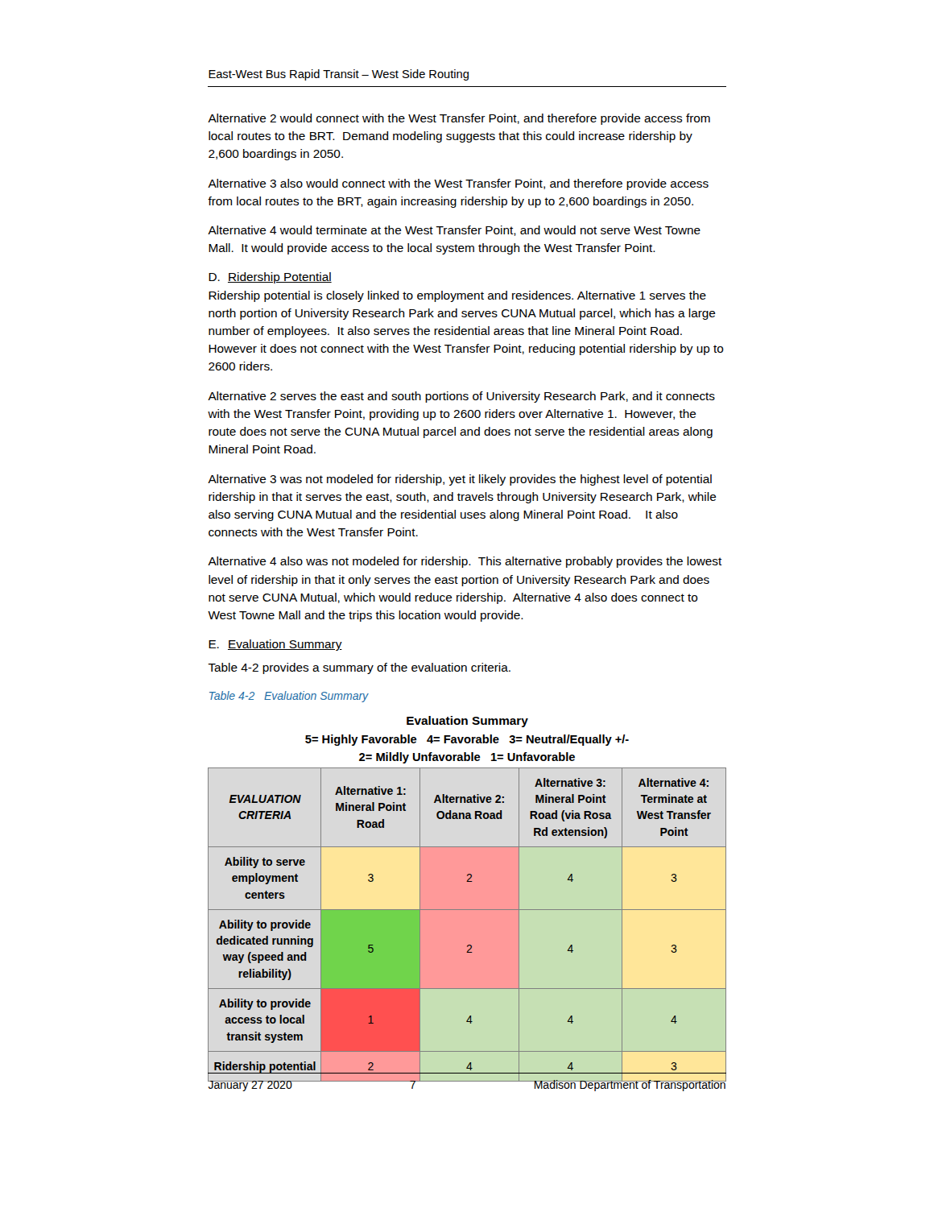East-West Bus Rapid Transit – West Side Routing
Alternative 2 would connect with the West Transfer Point, and therefore provide access from local routes to the BRT. Demand modeling suggests that this could increase ridership by 2,600 boardings in 2050.
Alternative 3 also would connect with the West Transfer Point, and therefore provide access from local routes to the BRT, again increasing ridership by up to 2,600 boardings in 2050.
Alternative 4 would terminate at the West Transfer Point, and would not serve West Towne Mall. It would provide access to the local system through the West Transfer Point.
D. Ridership Potential
Ridership potential is closely linked to employment and residences. Alternative 1 serves the north portion of University Research Park and serves CUNA Mutual parcel, which has a large number of employees. It also serves the residential areas that line Mineral Point Road. However it does not connect with the West Transfer Point, reducing potential ridership by up to 2600 riders.
Alternative 2 serves the east and south portions of University Research Park, and it connects with the West Transfer Point, providing up to 2600 riders over Alternative 1. However, the route does not serve the CUNA Mutual parcel and does not serve the residential areas along Mineral Point Road.
Alternative 3 was not modeled for ridership, yet it likely provides the highest level of potential ridership in that it serves the east, south, and travels through University Research Park, while also serving CUNA Mutual and the residential uses along Mineral Point Road. It also connects with the West Transfer Point.
Alternative 4 also was not modeled for ridership. This alternative probably provides the lowest level of ridership in that it only serves the east portion of University Research Park and does not serve CUNA Mutual, which would reduce ridership. Alternative 4 also does connect to West Towne Mall and the trips this location would provide.
E. Evaluation Summary
Table 4-2 provides a summary of the evaluation criteria.
Table 4-2 Evaluation Summary
Evaluation Summary
5= Highly Favorable 4= Favorable 3= Neutral/Equally +/- 2= Mildly Unfavorable 1= Unfavorable
| EVALUATION CRITERIA | Alternative 1: Mineral Point Road | Alternative 2: Odana Road | Alternative 3: Mineral Point Road (via Rosa Rd extension) | Alternative 4: Terminate at West Transfer Point |
| --- | --- | --- | --- | --- |
| Ability to serve employment centers | 3 | 2 | 4 | 3 |
| Ability to provide dedicated running way (speed and reliability) | 5 | 2 | 4 | 3 |
| Ability to provide access to local transit system | 1 | 4 | 4 | 4 |
| Ridership potential | 2 | 4 | 4 | 3 |
January 27 2020
7
Madison Department of Transportation